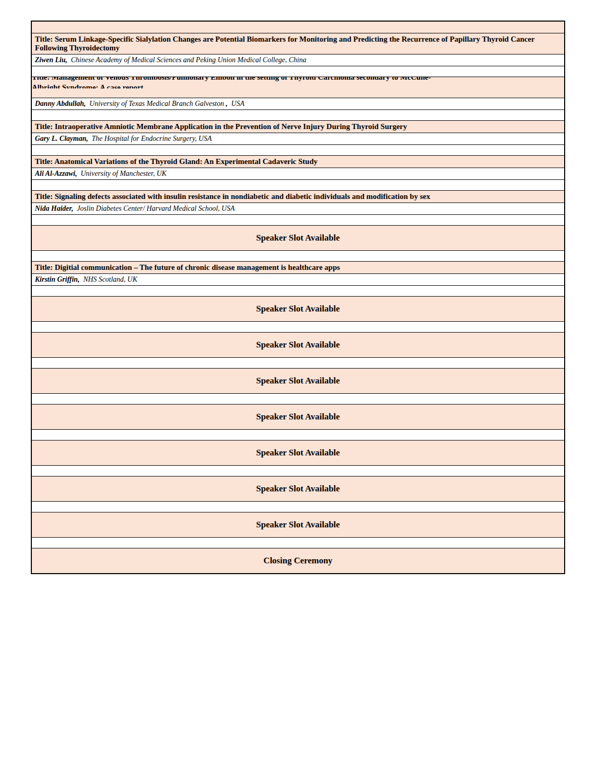| Title: Serum Linkage-Specific Sialylation Changes are Potential Biomarkers for Monitoring and Predicting the Recurrence of Papillary Thyroid Cancer Following Thyroidectomy |
| Ziwen Liu, Chinese Academy of Medical Sciences and Peking Union Medical College, China |
| Title: Management of Venous Thrombosis/Pulmonary Emboli in the setting of Thyroid Carcinoma secondary to McCune- Albright Syndrome: A case report |
| Danny Abdullah, University of Texas Medical Branch Galveston , USA |
| Title: Intraoperative Amniotic Membrane Application in the Prevention of Nerve Injury During Thyroid Surgery |
| Gary L. Clayman, The Hospital for Endocrine Surgery, USA |
| Title: Anatomical Variations of the Thyroid Gland: An Experimental Cadaveric Study |
| Ali Al-Azzawi, University of Manchester, UK |
| Title: Signaling defects associated with insulin resistance in nondiabetic and diabetic individuals and modification by sex |
| Nida Haider, Joslin Diabetes Center/ Harvard Medical School, USA |
| Speaker Slot Available |
| Title: Digitial communication – The future of chronic disease management is healthcare apps |
| Kirstin Griffin, NHS Scotland, UK |
| Speaker Slot Available |
| Speaker Slot Available |
| Speaker Slot Available |
| Speaker Slot Available |
| Speaker Slot Available |
| Speaker Slot Available |
| Speaker Slot Available |
| Closing Ceremony |